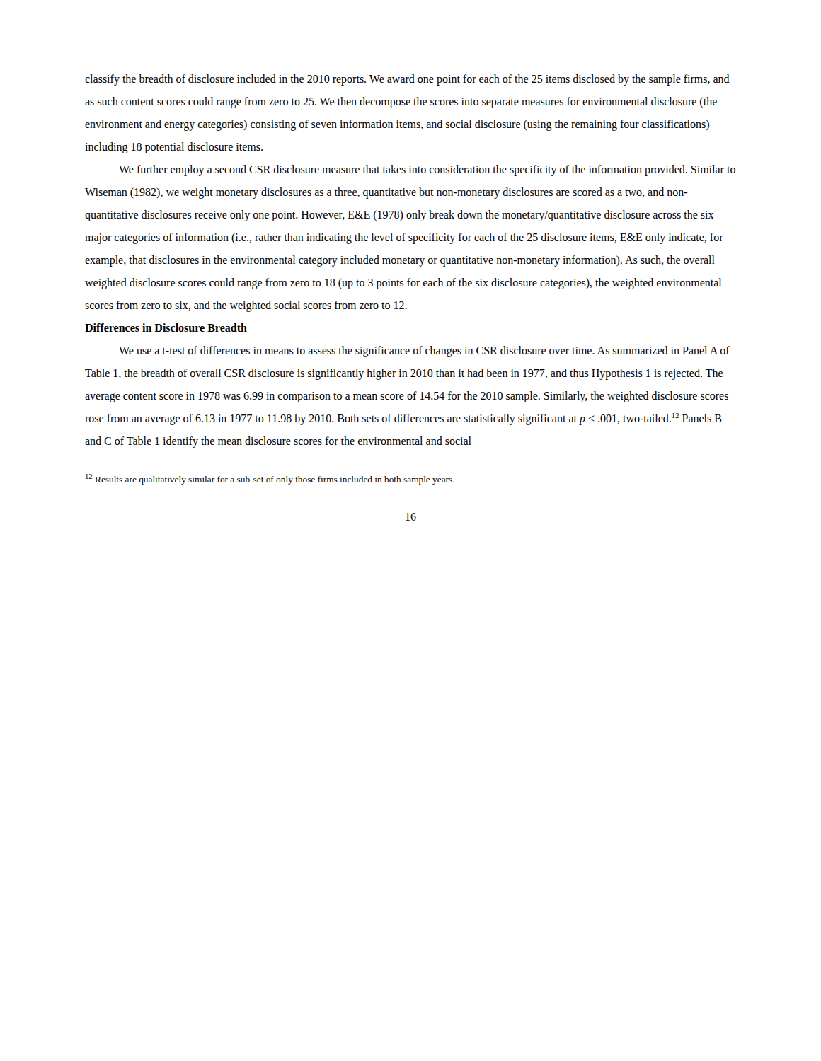classify the breadth of disclosure included in the 2010 reports. We award one point for each of the 25 items disclosed by the sample firms, and as such content scores could range from zero to 25. We then decompose the scores into separate measures for environmental disclosure (the environment and energy categories) consisting of seven information items, and social disclosure (using the remaining four classifications) including 18 potential disclosure items.
We further employ a second CSR disclosure measure that takes into consideration the specificity of the information provided. Similar to Wiseman (1982), we weight monetary disclosures as a three, quantitative but non-monetary disclosures are scored as a two, and non-quantitative disclosures receive only one point. However, E&E (1978) only break down the monetary/quantitative disclosure across the six major categories of information (i.e., rather than indicating the level of specificity for each of the 25 disclosure items, E&E only indicate, for example, that disclosures in the environmental category included monetary or quantitative non-monetary information). As such, the overall weighted disclosure scores could range from zero to 18 (up to 3 points for each of the six disclosure categories), the weighted environmental scores from zero to six, and the weighted social scores from zero to 12.
Differences in Disclosure Breadth
We use a t-test of differences in means to assess the significance of changes in CSR disclosure over time. As summarized in Panel A of Table 1, the breadth of overall CSR disclosure is significantly higher in 2010 than it had been in 1977, and thus Hypothesis 1 is rejected. The average content score in 1978 was 6.99 in comparison to a mean score of 14.54 for the 2010 sample. Similarly, the weighted disclosure scores rose from an average of 6.13 in 1977 to 11.98 by 2010. Both sets of differences are statistically significant at p < .001, two-tailed.12 Panels B and C of Table 1 identify the mean disclosure scores for the environmental and social
12 Results are qualitatively similar for a sub-set of only those firms included in both sample years.
16